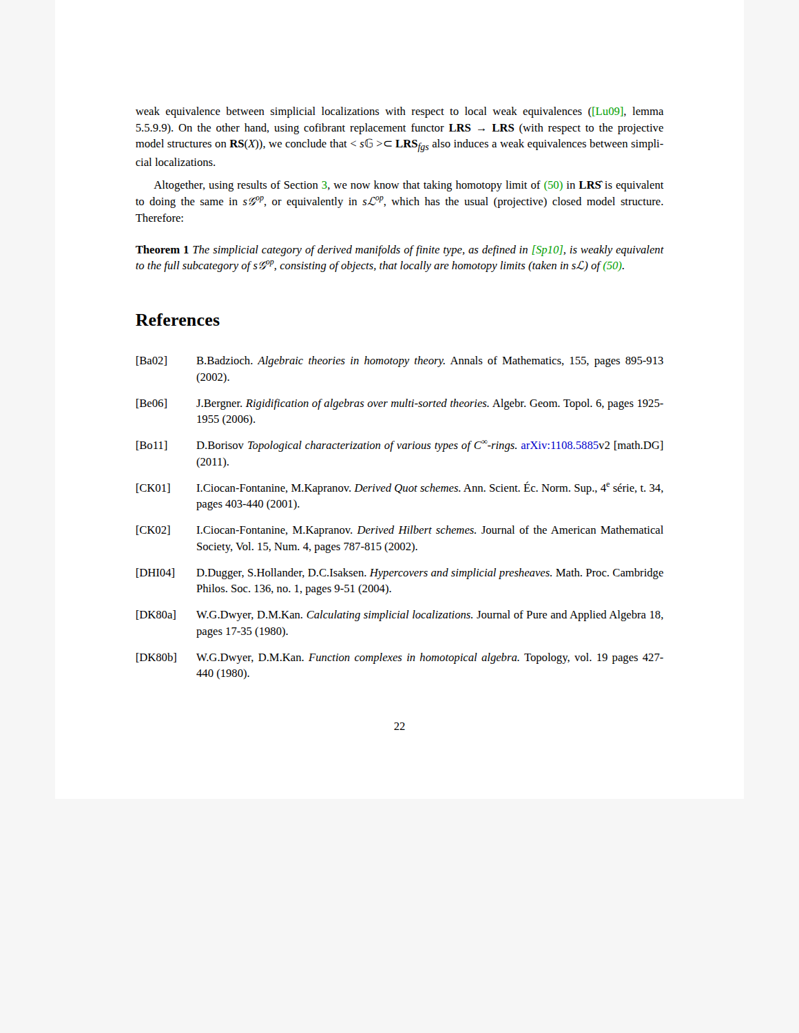weak equivalence between simplicial localizations with respect to local weak equivalences ([Lu09], lemma 5.5.9.9). On the other hand, using cofibrant replacement functor LRS → LRS (with respect to the projective model structures on RS(X)), we conclude that < s 𝔾 >⊂ LRSfgs also induces a weak equivalences between simplicial localizations.
Altogether, using results of Section 3, we now know that taking homotopy limit of (50) in LRŜ is equivalent to doing the same in s𝒢op, or equivalently in sℒop, which has the usual (projective) closed model structure. Therefore:
Theorem 1 The simplicial category of derived manifolds of finite type, as defined in [Sp10], is weakly equivalent to the full subcategory of s𝒢op, consisting of objects, that locally are homotopy limits (taken in sℒ) of (50).
References
[Ba02]
B.Badzioch. Algebraic theories in homotopy theory. Annals of Mathematics, 155, pages 895-913 (2002).
[Be06]
J.Bergner. Rigidification of algebras over multi-sorted theories. Algebr. Geom. Topol. 6, pages 1925-1955 (2006).
[Bo11]
D.Borisov Topological characterization of various types of C∞-rings. arXiv:1108.5885v2 [math.DG] (2011).
[CK01]
I.Ciocan-Fontanine, M.Kapranov. Derived Quot schemes. Ann. Scient. Éc. Norm. Sup., 4e série, t. 34, pages 403-440 (2001).
[CK02]
I.Ciocan-Fontanine, M.Kapranov. Derived Hilbert schemes. Journal of the American Mathematical Society, Vol. 15, Num. 4, pages 787-815 (2002).
[DHI04]
D.Dugger, S.Hollander, D.C.Isaksen. Hypercovers and simplicial presheaves. Math. Proc. Cambridge Philos. Soc. 136, no. 1, pages 9-51 (2004).
[DK80a]
W.G.Dwyer, D.M.Kan. Calculating simplicial localizations. Journal of Pure and Applied Algebra 18, pages 17-35 (1980).
[DK80b]
W.G.Dwyer, D.M.Kan. Function complexes in homotopical algebra. Topology, vol. 19 pages 427-440 (1980).
22